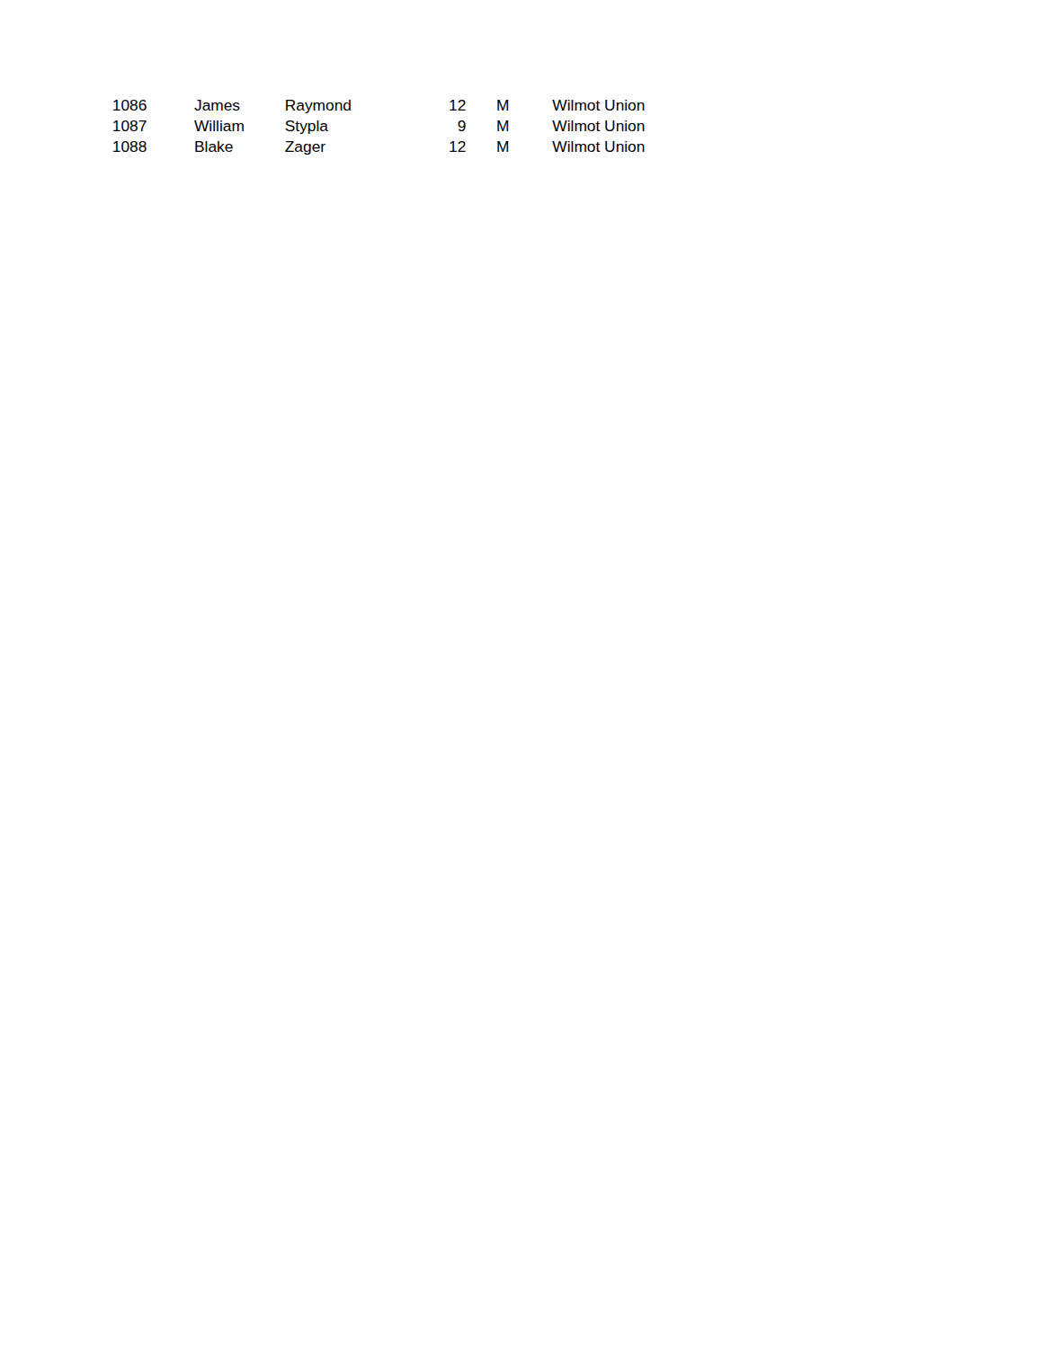| 1086 | James | Raymond | 12 | M | Wilmot Union |
| 1087 | William | Stypla | 9 | M | Wilmot Union |
| 1088 | Blake | Zager | 12 | M | Wilmot Union |